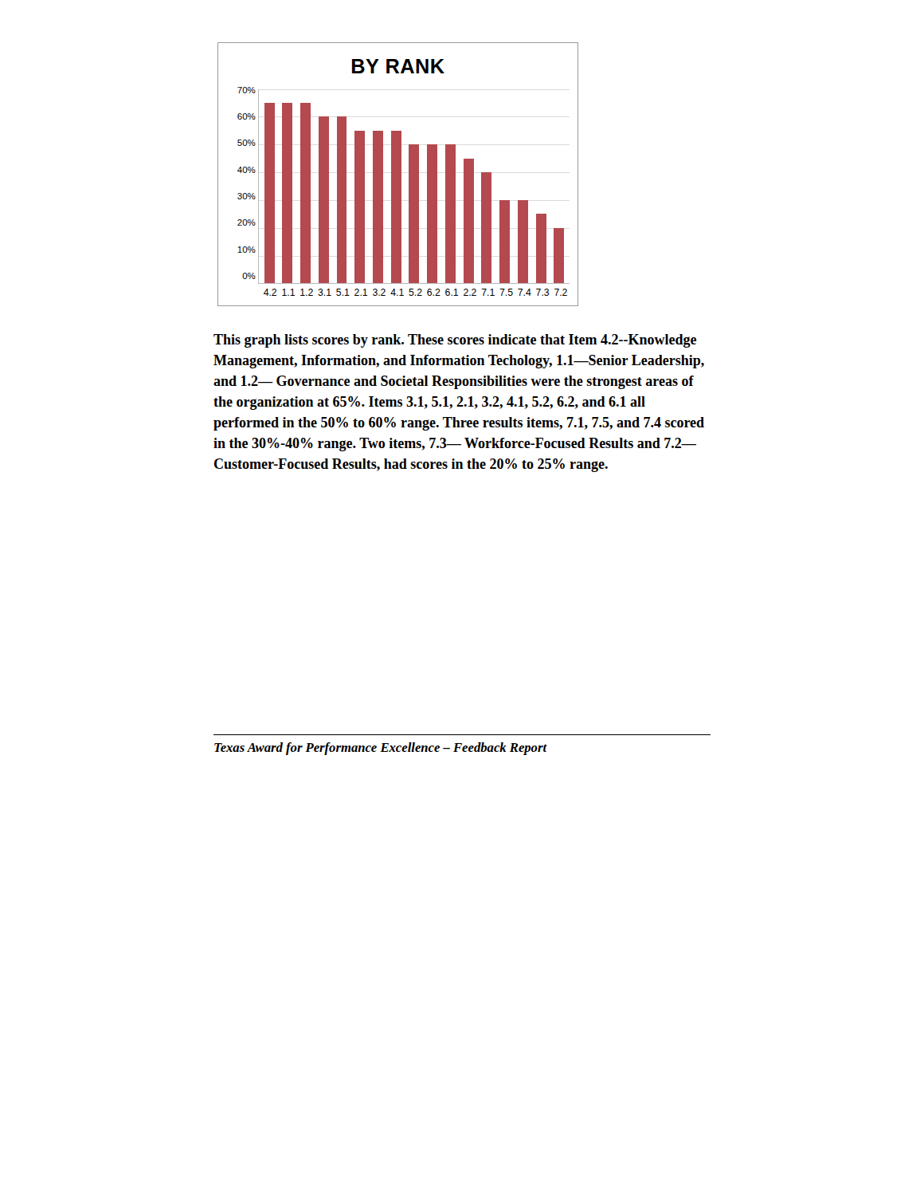BY RANK
70% 60% 50% 40% 30% 20% 10% 0%
4.2 1.1 1.2 3.1 5.1 2.1 3.2 4.1 5.2 6.2 6.1 2.2 7.1 7.5 7.4 7.3 7.2
This graph lists scores by rank. These scores indicate that Item 4.2--Knowledge Management, Information, and Information Techology, 1.1—Senior Leadership, and 1.2— Governance and Societal Responsibilities were the strongest areas of the organization at 65%. Items 3.1, 5.1, 2.1, 3.2, 4.1, 5.2, 6.2, and 6.1 all performed in the 50% to 60% range. Three results items, 7.1, 7.5, and 7.4 scored in the 30%-40% range. Two items, 7.3— Workforce-Focused Results and 7.2—Customer-Focused Results, had scores in the 20% to 25% range.
Texas Award for Performance Excellence – Feedback Report